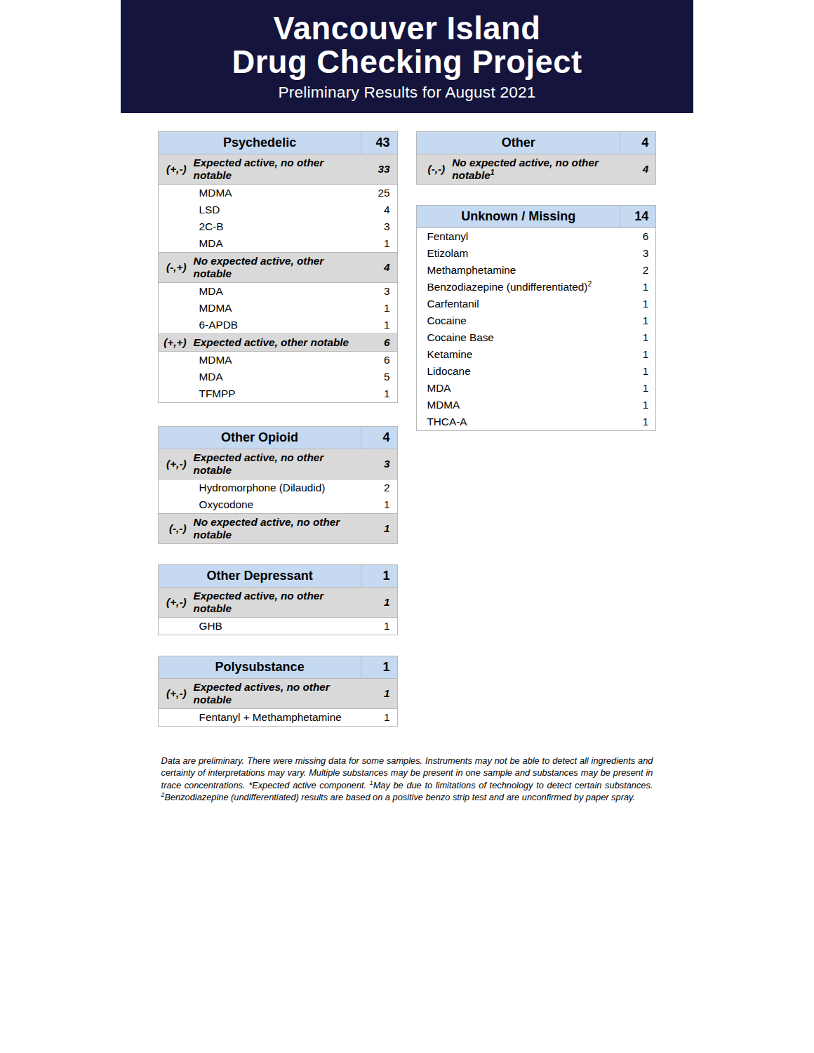Vancouver IslandDrug Checking Project
Preliminary Results for August 2021
| Psychedelic | 43 |
| --- | --- |
| (+,-) | Expected active, no other notable | 33 |
| | MDMA | 25 |
| | LSD | 4 |
| | 2C-B | 3 |
| | MDA | 1 |
| (-,+) | No expected active, other notable | 4 |
| | MDA | 3 |
| | MDMA | 1 |
| | 6-APDB | 1 |
| (+,+) | Expected active, other notable | 6 |
| | MDMA | 6 |
| | MDA | 5 |
| | TFMPP | 1 |
| Other Opioid | 4 |
| --- | --- |
| (+,-) | Expected active, no other notable | 3 |
| | Hydromorphone (Dilaudid) | 2 |
| | Oxycodone | 1 |
| (-,-) | No expected active, no other notable | 1 |
| Other Depressant | 1 |
| --- | --- |
| (+,-) | Expected active, no other notable | 1 |
| | GHB | 1 |
| Polysubstance | 1 |
| --- | --- |
| (+,-) | Expected actives, no other notable | 1 |
| | Fentanyl + Methamphetamine | 1 |
| Other | 4 |
| --- | --- |
| (-,-) | No expected active, no other notable 1 | 4 |
| Unknown / Missing | 14 |
| --- | --- |
| Fentanyl | 6 |
| Etizolam | 3 |
| Methamphetamine | 2 |
| Benzodiazepine (undifferentiated) 2 | 1 |
| Carfentanil | 1 |
| Cocaine | 1 |
| Cocaine Base | 1 |
| Ketamine | 1 |
| Lidocane | 1 |
| MDA | 1 |
| MDMA | 1 |
| THCA-A | 1 |
Data are preliminary. There were missing data for some samples. Instruments may not be able to detect all ingredients and certainty of interpretations may vary. Multiple substances may be present in one sample and substances may be present in trace concentrations. *Expected active component. 1May be due to limitations of technology to detect certain substances. 2Benzodiazepine (undifferentiated) results are based on a positive benzo strip test and are unconfirmed by paper spray.